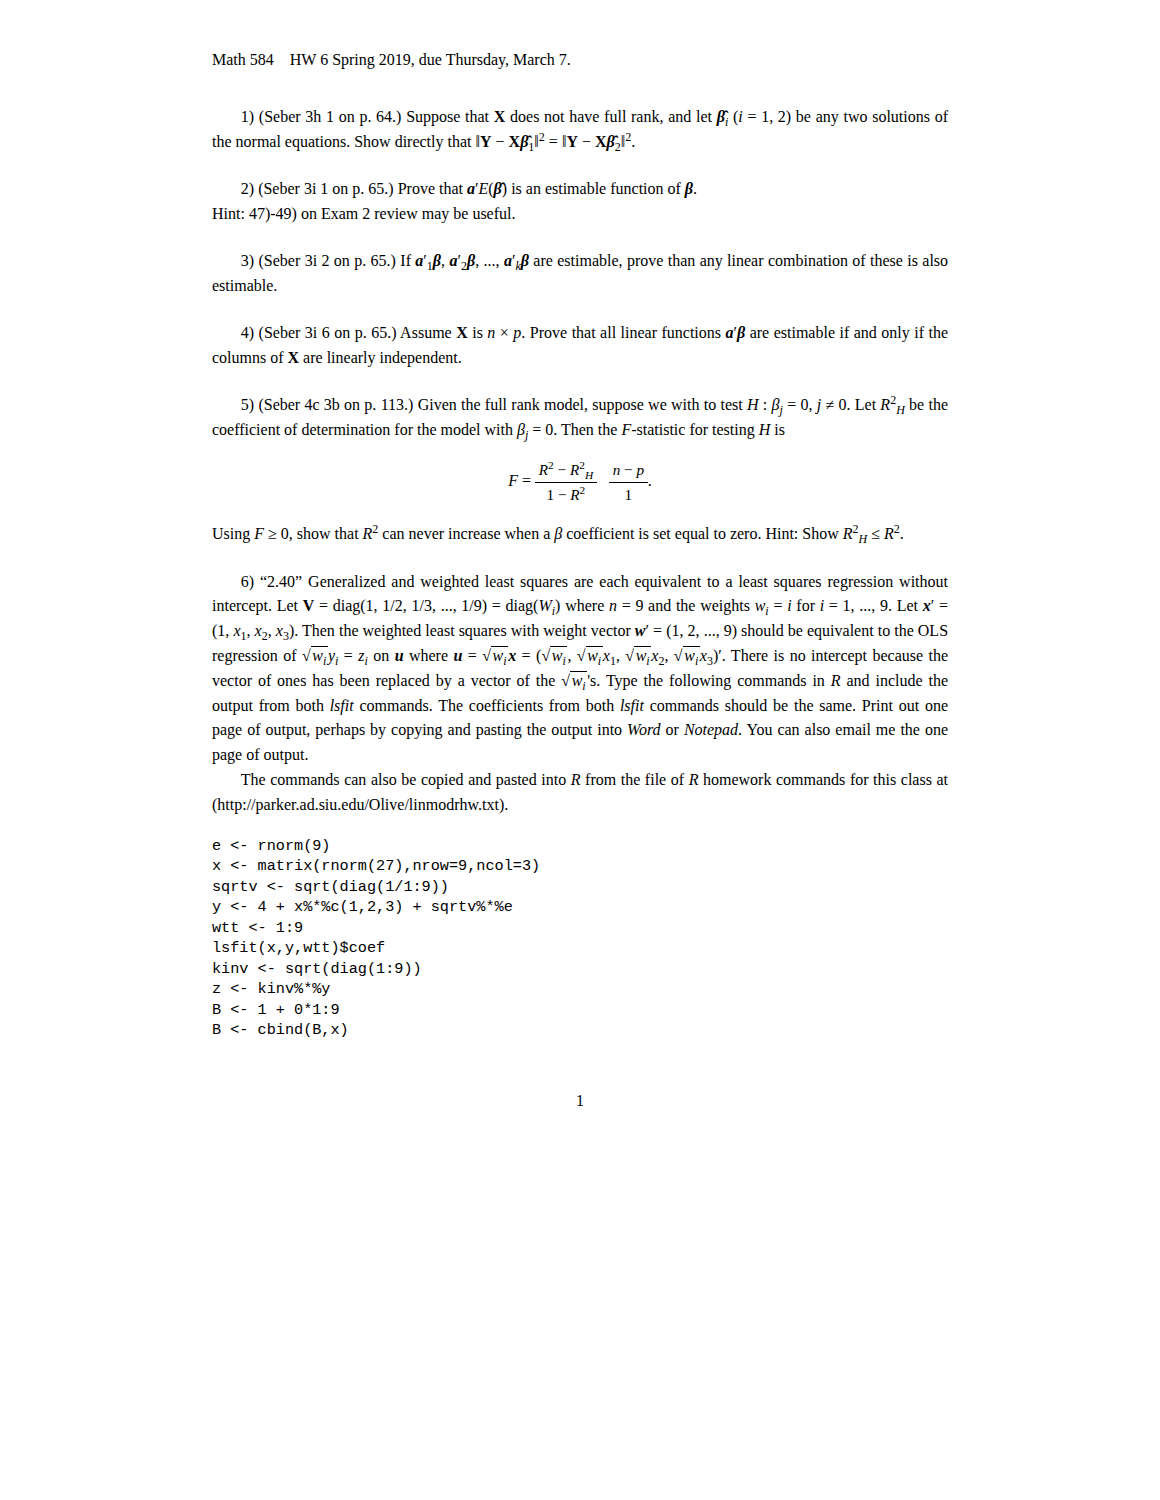Math 584 HW 6 Spring 2019, due Thursday, March 7.
(Seber 3h 1 on p. 64.) Suppose that X does not have full rank, and let β̂i (i = 1, 2) be any two solutions of the normal equations. Show directly that ‖Y − Xβ̂1‖2 = ‖Y − Xβ̂2‖2.
(Seber 3i 1 on p. 65.) Prove that a′E(β̂) is an estimable function of β. Hint: 47)-49) on Exam 2 review may be useful.
(Seber 3i 2 on p. 65.) If a′1β, a′2β, ..., a′kβ are estimable, prove than any linear combination of these is also estimable.
(Seber 3i 6 on p. 65.) Assume X is n × p. Prove that all linear functions a′β are estimable if and only if the columns of X are linearly independent.
(Seber 4c 3b on p. 113.) Given the full rank model, suppose we with to test H : βj = 0, j ≠ 0. Let R2H be the coefficient of determination for the model with βj = 0. Then the F-statistic for testing H is
F = R2 − R2H 1 − R2 n − p 1 .
Using F ≥ 0, show that R2 can never increase when a β coefficient is set equal to zero. Hint: Show R2H ≤ R2.
“2.40” Generalized and weighted least squares are each equivalent to a least squares regression without intercept. Let V = diag(1, 1/2, 1/3, ..., 1/9) = diag(Wi) where n = 9 and the weights wi = i for i = 1, ..., 9. Let x′ = (1, x1, x2, x3). Then the weighted least squares with weight vector w′ = (1, 2, ..., 9) should be equivalent to the OLS regression of √wi yi = zi on u where u = √wi x = (√wi, √wi x1, √wi x2, √wi x3)′. There is no intercept because the vector of ones has been replaced by a vector of the √wi's. Type the following commands in R and include the output from both lsfit commands. The coefficients from both lsfit commands should be the same. Print out one page of output, perhaps by copying and pasting the output into Word or Notepad. You can also email me the one page of output.
The commands can also be copied and pasted into R from the file of R homework commands for this class at (http://parker.ad.siu.edu/Olive/linmodrhw.txt).
e <- rnorm(9)
x <- matrix(rnorm(27),nrow=9,ncol=3)
sqrtv <- sqrt(diag(1/1:9))
y <- 4 + x%*%c(1,2,3) + sqrtv%*%e
wtt <- 1:9
lsfit(x,y,wtt)$coef
kinv <- sqrt(diag(1:9))
z <- kinv%*%y
B <- 1 + 0*1:9
B <- cbind(B,x)
1